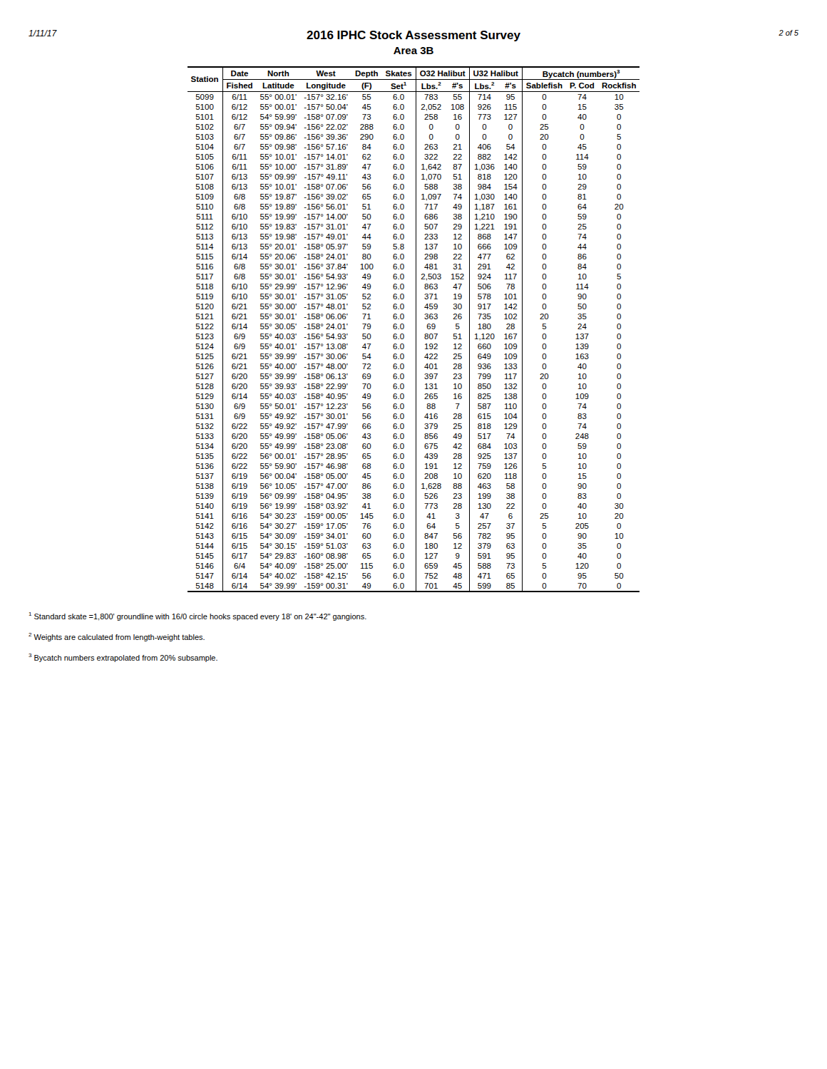1/11/17 2 of 5
2016 IPHC Stock Assessment Survey
Area 3B
| Station | Date | North | West | Depth | Skates | O32 Halibut | U32 Halibut | Bycatch (numbers) 3 |
| --- | --- | --- | --- | --- | --- | --- | --- | --- |
| Fished | Latitude | Longitude | (F) | Set 1 | Lbs. 2 | #'s | Lbs. 2 | #'s | Sablefish | P. Cod | Rockfish |
| 5099 | 6/11 | 55° 00.01' | -157° 32.16' | 55 | 6.0 | 783 | 55 | 714 | 95 | 0 | 74 | 10 |
| 5100 | 6/12 | 55° 00.01' | -157° 50.04' | 45 | 6.0 | 2,052 | 108 | 926 | 115 | 0 | 15 | 35 |
| 5101 | 6/12 | 54° 59.99' | -158° 07.09' | 73 | 6.0 | 258 | 16 | 773 | 127 | 0 | 40 | 0 |
| 5102 | 6/7 | 55° 09.94' | -156° 22.02' | 288 | 6.0 | 0 | 0 | 0 | 0 | 25 | 0 | 0 |
| 5103 | 6/7 | 55° 09.86' | -156° 39.36' | 290 | 6.0 | 0 | 0 | 0 | 0 | 20 | 0 | 5 |
| 5104 | 6/7 | 55° 09.98' | -156° 57.16' | 84 | 6.0 | 263 | 21 | 406 | 54 | 0 | 45 | 0 |
| 5105 | 6/11 | 55° 10.01' | -157° 14.01' | 62 | 6.0 | 322 | 22 | 882 | 142 | 0 | 114 | 0 |
| 5106 | 6/11 | 55° 10.00' | -157° 31.89' | 47 | 6.0 | 1,642 | 87 | 1,036 | 140 | 0 | 59 | 0 |
| 5107 | 6/13 | 55° 09.99' | -157° 49.11' | 43 | 6.0 | 1,070 | 51 | 818 | 120 | 0 | 10 | 0 |
| 5108 | 6/13 | 55° 10.01' | -158° 07.06' | 56 | 6.0 | 588 | 38 | 984 | 154 | 0 | 29 | 0 |
| 5109 | 6/8 | 55° 19.87' | -156° 39.02' | 65 | 6.0 | 1,097 | 74 | 1,030 | 140 | 0 | 81 | 0 |
| 5110 | 6/8 | 55° 19.89' | -156° 56.01' | 51 | 6.0 | 717 | 49 | 1,187 | 161 | 0 | 64 | 20 |
| 5111 | 6/10 | 55° 19.99' | -157° 14.00' | 50 | 6.0 | 686 | 38 | 1,210 | 190 | 0 | 59 | 0 |
| 5112 | 6/10 | 55° 19.83' | -157° 31.01' | 47 | 6.0 | 507 | 29 | 1,221 | 191 | 0 | 25 | 0 |
| 5113 | 6/13 | 55° 19.98' | -157° 49.01' | 44 | 6.0 | 233 | 12 | 868 | 147 | 0 | 74 | 0 |
| 5114 | 6/13 | 55° 20.01' | -158° 05.97' | 59 | 5.8 | 137 | 10 | 666 | 109 | 0 | 44 | 0 |
| 5115 | 6/14 | 55° 20.06' | -158° 24.01' | 80 | 6.0 | 298 | 22 | 477 | 62 | 0 | 86 | 0 |
| 5116 | 6/8 | 55° 30.01' | -156° 37.84' | 100 | 6.0 | 481 | 31 | 291 | 42 | 0 | 84 | 0 |
| 5117 | 6/8 | 55° 30.01' | -156° 54.93' | 49 | 6.0 | 2,503 | 152 | 924 | 117 | 0 | 10 | 5 |
| 5118 | 6/10 | 55° 29.99' | -157° 12.96' | 49 | 6.0 | 863 | 47 | 506 | 78 | 0 | 114 | 0 |
| 5119 | 6/10 | 55° 30.01' | -157° 31.05' | 52 | 6.0 | 371 | 19 | 578 | 101 | 0 | 90 | 0 |
| 5120 | 6/21 | 55° 30.00' | -157° 48.01' | 52 | 6.0 | 459 | 30 | 917 | 142 | 0 | 50 | 0 |
| 5121 | 6/21 | 55° 30.01' | -158° 06.06' | 71 | 6.0 | 363 | 26 | 735 | 102 | 20 | 35 | 0 |
| 5122 | 6/14 | 55° 30.05' | -158° 24.01' | 79 | 6.0 | 69 | 5 | 180 | 28 | 5 | 24 | 0 |
| 5123 | 6/9 | 55° 40.03' | -156° 54.93' | 50 | 6.0 | 807 | 51 | 1,120 | 167 | 0 | 137 | 0 |
| 5124 | 6/9 | 55° 40.01' | -157° 13.08' | 47 | 6.0 | 192 | 12 | 660 | 109 | 0 | 139 | 0 |
| 5125 | 6/21 | 55° 39.99' | -157° 30.06' | 54 | 6.0 | 422 | 25 | 649 | 109 | 0 | 163 | 0 |
| 5126 | 6/21 | 55° 40.00' | -157° 48.00' | 72 | 6.0 | 401 | 28 | 936 | 133 | 0 | 40 | 0 |
| 5127 | 6/20 | 55° 39.99' | -158° 06.13' | 69 | 6.0 | 397 | 23 | 799 | 117 | 20 | 10 | 0 |
| 5128 | 6/20 | 55° 39.93' | -158° 22.99' | 70 | 6.0 | 131 | 10 | 850 | 132 | 0 | 10 | 0 |
| 5129 | 6/14 | 55° 40.03' | -158° 40.95' | 49 | 6.0 | 265 | 16 | 825 | 138 | 0 | 109 | 0 |
| 5130 | 6/9 | 55° 50.01' | -157° 12.23' | 56 | 6.0 | 88 | 7 | 587 | 110 | 0 | 74 | 0 |
| 5131 | 6/9 | 55° 49.92' | -157° 30.01' | 56 | 6.0 | 416 | 28 | 615 | 104 | 0 | 83 | 0 |
| 5132 | 6/22 | 55° 49.92' | -157° 47.99' | 66 | 6.0 | 379 | 25 | 818 | 129 | 0 | 74 | 0 |
| 5133 | 6/20 | 55° 49.99' | -158° 05.06' | 43 | 6.0 | 856 | 49 | 517 | 74 | 0 | 248 | 0 |
| 5134 | 6/20 | 55° 49.99' | -158° 23.08' | 60 | 6.0 | 675 | 42 | 684 | 103 | 0 | 59 | 0 |
| 5135 | 6/22 | 56° 00.01' | -157° 28.95' | 65 | 6.0 | 439 | 28 | 925 | 137 | 0 | 10 | 0 |
| 5136 | 6/22 | 55° 59.90' | -157° 46.98' | 68 | 6.0 | 191 | 12 | 759 | 126 | 5 | 10 | 0 |
| 5137 | 6/19 | 56° 00.04' | -158° 05.00' | 45 | 6.0 | 208 | 10 | 620 | 118 | 0 | 15 | 0 |
| 5138 | 6/19 | 56° 10.05' | -157° 47.00' | 86 | 6.0 | 1,628 | 88 | 463 | 58 | 0 | 90 | 0 |
| 5139 | 6/19 | 56° 09.99' | -158° 04.95' | 38 | 6.0 | 526 | 23 | 199 | 38 | 0 | 83 | 0 |
| 5140 | 6/19 | 56° 19.99' | -158° 03.92' | 41 | 6.0 | 773 | 28 | 130 | 22 | 0 | 40 | 30 |
| 5141 | 6/16 | 54° 30.23' | -159° 00.05' | 145 | 6.0 | 41 | 3 | 47 | 6 | 25 | 10 | 20 |
| 5142 | 6/16 | 54° 30.27' | -159° 17.05' | 76 | 6.0 | 64 | 5 | 257 | 37 | 5 | 205 | 0 |
| 5143 | 6/15 | 54° 30.09' | -159° 34.01' | 60 | 6.0 | 847 | 56 | 782 | 95 | 0 | 90 | 10 |
| 5144 | 6/15 | 54° 30.15' | -159° 51.03' | 63 | 6.0 | 180 | 12 | 379 | 63 | 0 | 35 | 0 |
| 5145 | 6/17 | 54° 29.83' | -160° 08.98' | 65 | 6.0 | 127 | 9 | 591 | 95 | 0 | 40 | 0 |
| 5146 | 6/4 | 54° 40.09' | -158° 25.00' | 115 | 6.0 | 659 | 45 | 588 | 73 | 5 | 120 | 0 |
| 5147 | 6/14 | 54° 40.02' | -158° 42.15' | 56 | 6.0 | 752 | 48 | 471 | 65 | 0 | 95 | 50 |
| 5148 | 6/14 | 54° 39.99' | -159° 00.31' | 49 | 6.0 | 701 | 45 | 599 | 85 | 0 | 70 | 0 |
1 Standard skate =1,800' groundline with 16/0 circle hooks spaced every 18' on 24"-42" gangions.
2 Weights are calculated from length-weight tables.
3 Bycatch numbers extrapolated from 20% subsample.